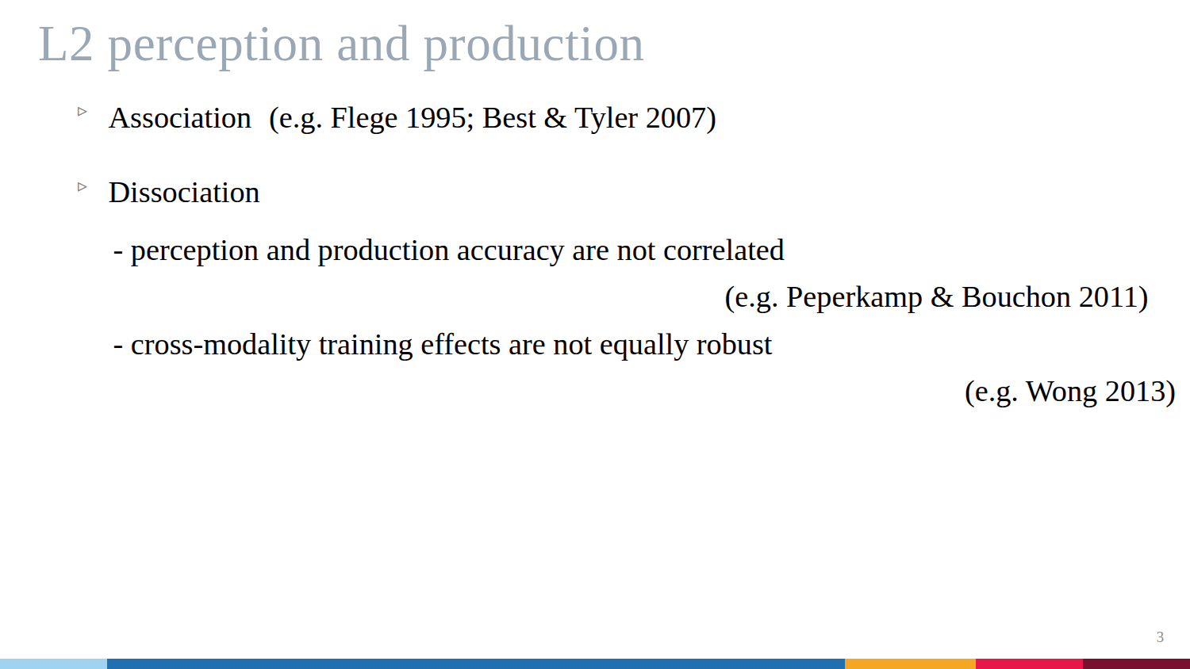L2 perception and production
Association (e.g. Flege 1995; Best & Tyler 2007)
Dissociation
- perception and production accuracy are not correlated
(e.g. Peperkamp & Bouchon 2011)
- cross-modality training effects are not equally robust
(e.g. Wong 2013)
3